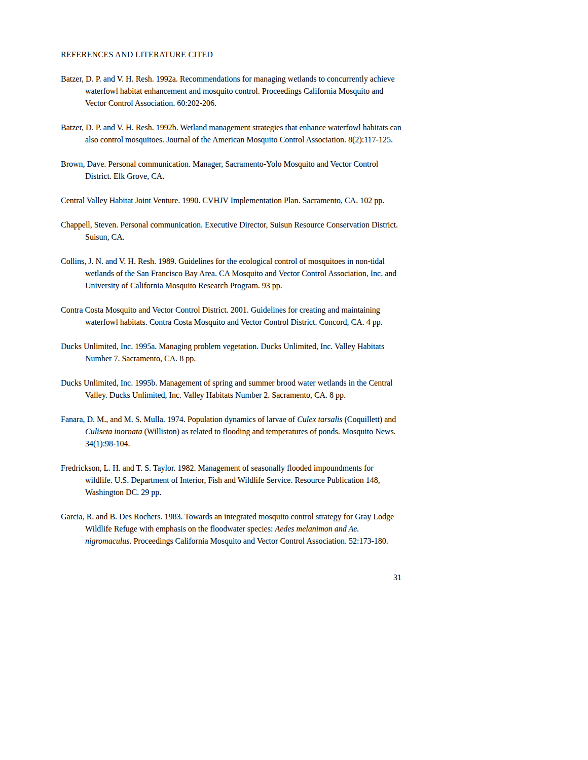REFERENCES AND LITERATURE CITED
Batzer, D. P. and V. H. Resh. 1992a. Recommendations for managing wetlands to concurrently achieve waterfowl habitat enhancement and mosquito control. Proceedings California Mosquito and Vector Control Association. 60:202-206.
Batzer, D. P. and V. H. Resh. 1992b. Wetland management strategies that enhance waterfowl habitats can also control mosquitoes. Journal of the American Mosquito Control Association. 8(2):117-125.
Brown, Dave. Personal communication. Manager, Sacramento-Yolo Mosquito and Vector Control District. Elk Grove, CA.
Central Valley Habitat Joint Venture. 1990. CVHJV Implementation Plan. Sacramento, CA. 102 pp.
Chappell, Steven. Personal communication. Executive Director, Suisun Resource Conservation District. Suisun, CA.
Collins, J. N. and V. H. Resh. 1989. Guidelines for the ecological control of mosquitoes in non-tidal wetlands of the San Francisco Bay Area. CA Mosquito and Vector Control Association, Inc. and University of California Mosquito Research Program. 93 pp.
Contra Costa Mosquito and Vector Control District. 2001. Guidelines for creating and maintaining waterfowl habitats. Contra Costa Mosquito and Vector Control District. Concord, CA. 4 pp.
Ducks Unlimited, Inc. 1995a. Managing problem vegetation. Ducks Unlimited, Inc. Valley Habitats Number 7. Sacramento, CA. 8 pp.
Ducks Unlimited, Inc. 1995b. Management of spring and summer brood water wetlands in the Central Valley. Ducks Unlimited, Inc. Valley Habitats Number 2. Sacramento, CA. 8 pp.
Fanara, D. M., and M. S. Mulla. 1974. Population dynamics of larvae of Culex tarsalis (Coquillett) and Culiseta inornata (Williston) as related to flooding and temperatures of ponds. Mosquito News. 34(1):98-104.
Fredrickson, L. H. and T. S. Taylor. 1982. Management of seasonally flooded impoundments for wildlife. U.S. Department of Interior, Fish and Wildlife Service. Resource Publication 148, Washington DC. 29 pp.
Garcia, R. and B. Des Rochers. 1983. Towards an integrated mosquito control strategy for Gray Lodge Wildlife Refuge with emphasis on the floodwater species: Aedes melanimon and Ae. nigromaculus. Proceedings California Mosquito and Vector Control Association. 52:173-180.
31